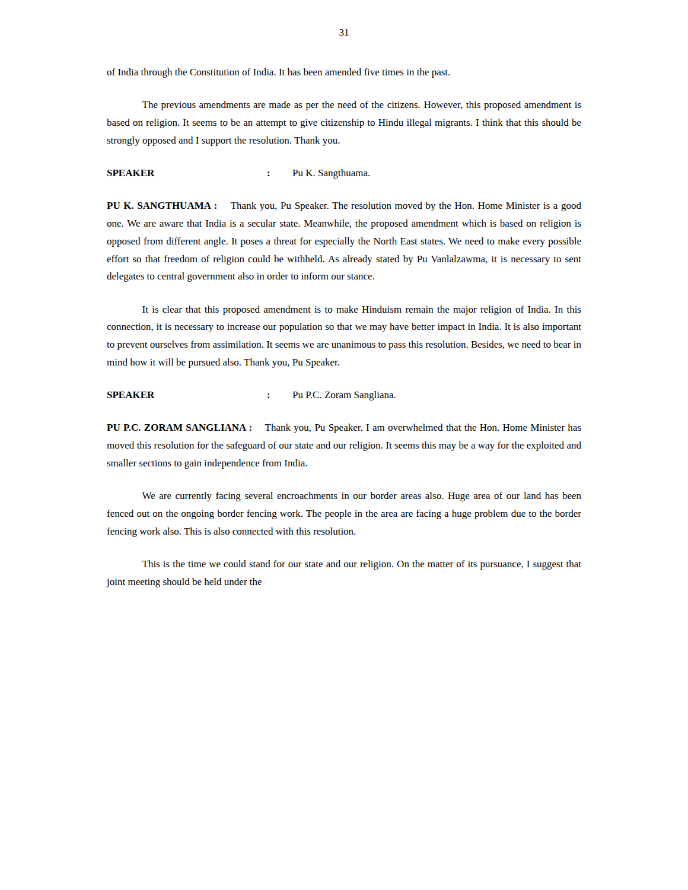31
of India through the Constitution of India. It has been amended five times in the past.
The previous amendments are made as per the need of the citizens. However, this proposed amendment is based on religion. It seems to be an attempt to give citizenship to Hindu illegal migrants. I think that this should be strongly opposed and I support the resolution. Thank you.
SPEAKER: Pu K. Sangthuama.
PU K. SANGTHUAMA : Thank you, Pu Speaker. The resolution moved by the Hon. Home Minister is a good one. We are aware that India is a secular state. Meanwhile, the proposed amendment which is based on religion is opposed from different angle. It poses a threat for especially the North East states. We need to make every possible effort so that freedom of religion could be withheld. As already stated by Pu Vanlalzawma, it is necessary to sent delegates to central government also in order to inform our stance.
It is clear that this proposed amendment is to make Hinduism remain the major religion of India. In this connection, it is necessary to increase our population so that we may have better impact in India. It is also important to prevent ourselves from assimilation. It seems we are unanimous to pass this resolution. Besides, we need to bear in mind how it will be pursued also. Thank you, Pu Speaker.
SPEAKER: Pu P.C. Zoram Sangliana.
PU P.C. ZORAM SANGLIANA : Thank you, Pu Speaker. I am overwhelmed that the Hon. Home Minister has moved this resolution for the safeguard of our state and our religion. It seems this may be a way for the exploited and smaller sections to gain independence from India.
We are currently facing several encroachments in our border areas also. Huge area of our land has been fenced out on the ongoing border fencing work. The people in the area are facing a huge problem due to the border fencing work also. This is also connected with this resolution.
This is the time we could stand for our state and our religion. On the matter of its pursuance, I suggest that joint meeting should be held under the